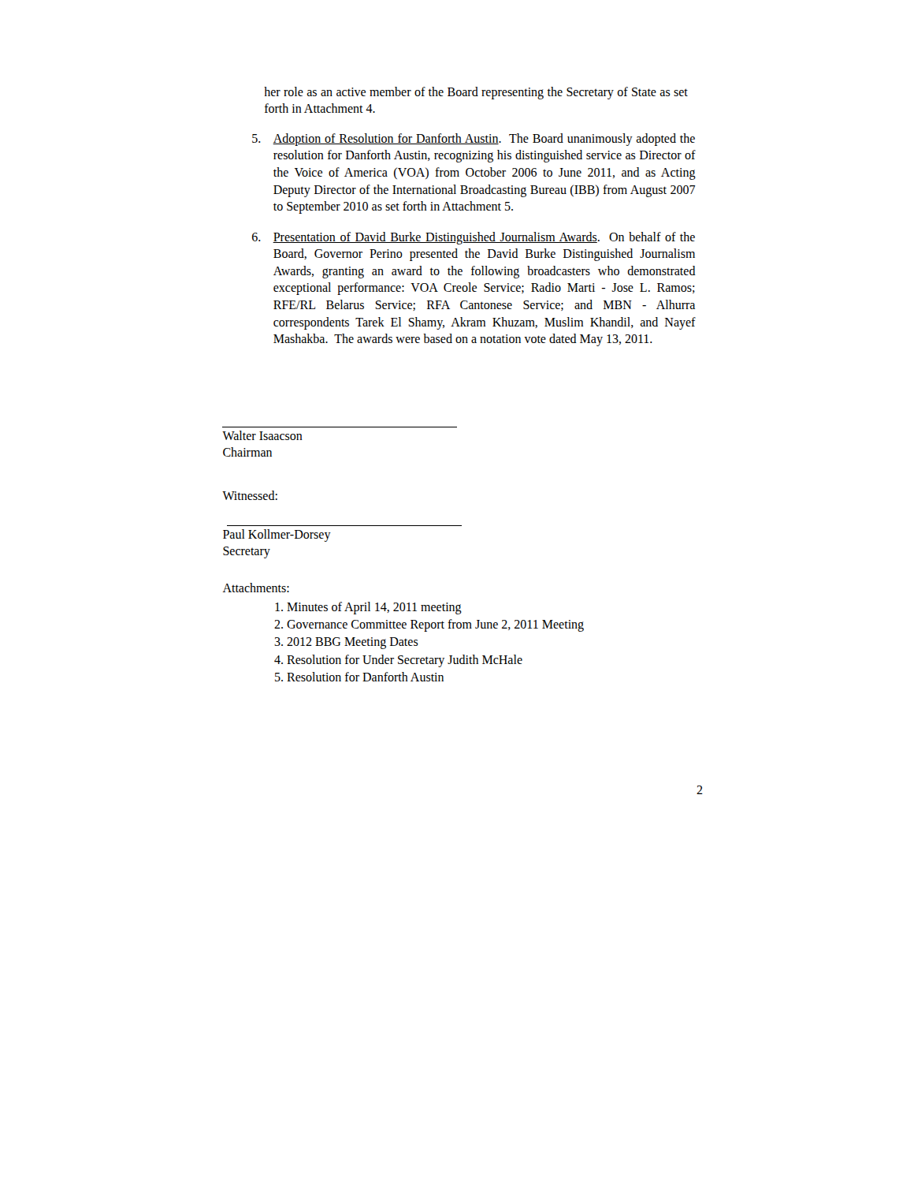her role as an active member of the Board representing the Secretary of State as set forth in Attachment 4.
Adoption of Resolution for Danforth Austin. The Board unanimously adopted the resolution for Danforth Austin, recognizing his distinguished service as Director of the Voice of America (VOA) from October 2006 to June 2011, and as Acting Deputy Director of the International Broadcasting Bureau (IBB) from August 2007 to September 2010 as set forth in Attachment 5.
Presentation of David Burke Distinguished Journalism Awards. On behalf of the Board, Governor Perino presented the David Burke Distinguished Journalism Awards, granting an award to the following broadcasters who demonstrated exceptional performance: VOA Creole Service; Radio Marti - Jose L. Ramos; RFE/RL Belarus Service; RFA Cantonese Service; and MBN - Alhurra correspondents Tarek El Shamy, Akram Khuzam, Muslim Khandil, and Nayef Mashakba. The awards were based on a notation vote dated May 13, 2011.
Walter Isaacson
Chairman
Witnessed:
Paul Kollmer-Dorsey
Secretary
Attachments:
Minutes of April 14, 2011 meeting
Governance Committee Report from June 2, 2011 Meeting
2012 BBG Meeting Dates
Resolution for Under Secretary Judith McHale
Resolution for Danforth Austin
2